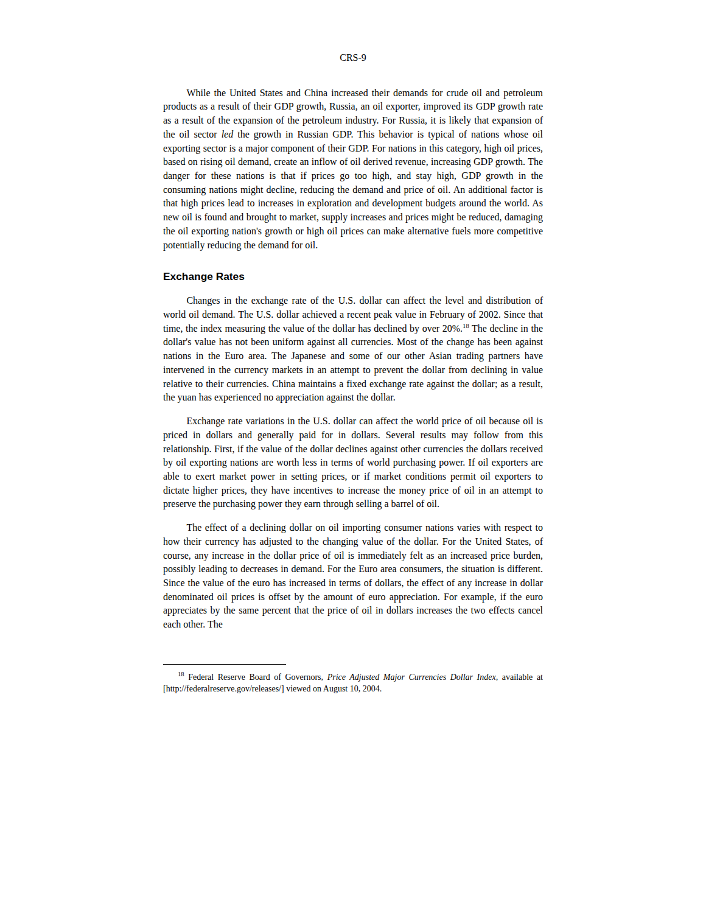CRS-9
While the United States and China increased their demands for crude oil and petroleum products as a result of their GDP growth, Russia, an oil exporter, improved its GDP growth rate as a result of the expansion of the petroleum industry. For Russia, it is likely that expansion of the oil sector led the growth in Russian GDP. This behavior is typical of nations whose oil exporting sector is a major component of their GDP. For nations in this category, high oil prices, based on rising oil demand, create an inflow of oil derived revenue, increasing GDP growth. The danger for these nations is that if prices go too high, and stay high, GDP growth in the consuming nations might decline, reducing the demand and price of oil. An additional factor is that high prices lead to increases in exploration and development budgets around the world. As new oil is found and brought to market, supply increases and prices might be reduced, damaging the oil exporting nation's growth or high oil prices can make alternative fuels more competitive potentially reducing the demand for oil.
Exchange Rates
Changes in the exchange rate of the U.S. dollar can affect the level and distribution of world oil demand. The U.S. dollar achieved a recent peak value in February of 2002. Since that time, the index measuring the value of the dollar has declined by over 20%.18 The decline in the dollar's value has not been uniform against all currencies. Most of the change has been against nations in the Euro area. The Japanese and some of our other Asian trading partners have intervened in the currency markets in an attempt to prevent the dollar from declining in value relative to their currencies. China maintains a fixed exchange rate against the dollar; as a result, the yuan has experienced no appreciation against the dollar.
Exchange rate variations in the U.S. dollar can affect the world price of oil because oil is priced in dollars and generally paid for in dollars. Several results may follow from this relationship. First, if the value of the dollar declines against other currencies the dollars received by oil exporting nations are worth less in terms of world purchasing power. If oil exporters are able to exert market power in setting prices, or if market conditions permit oil exporters to dictate higher prices, they have incentives to increase the money price of oil in an attempt to preserve the purchasing power they earn through selling a barrel of oil.
The effect of a declining dollar on oil importing consumer nations varies with respect to how their currency has adjusted to the changing value of the dollar. For the United States, of course, any increase in the dollar price of oil is immediately felt as an increased price burden, possibly leading to decreases in demand. For the Euro area consumers, the situation is different. Since the value of the euro has increased in terms of dollars, the effect of any increase in dollar denominated oil prices is offset by the amount of euro appreciation. For example, if the euro appreciates by the same percent that the price of oil in dollars increases the two effects cancel each other. The
18 Federal Reserve Board of Governors, Price Adjusted Major Currencies Dollar Index, available at [http://federalreserve.gov/releases/] viewed on August 10, 2004.